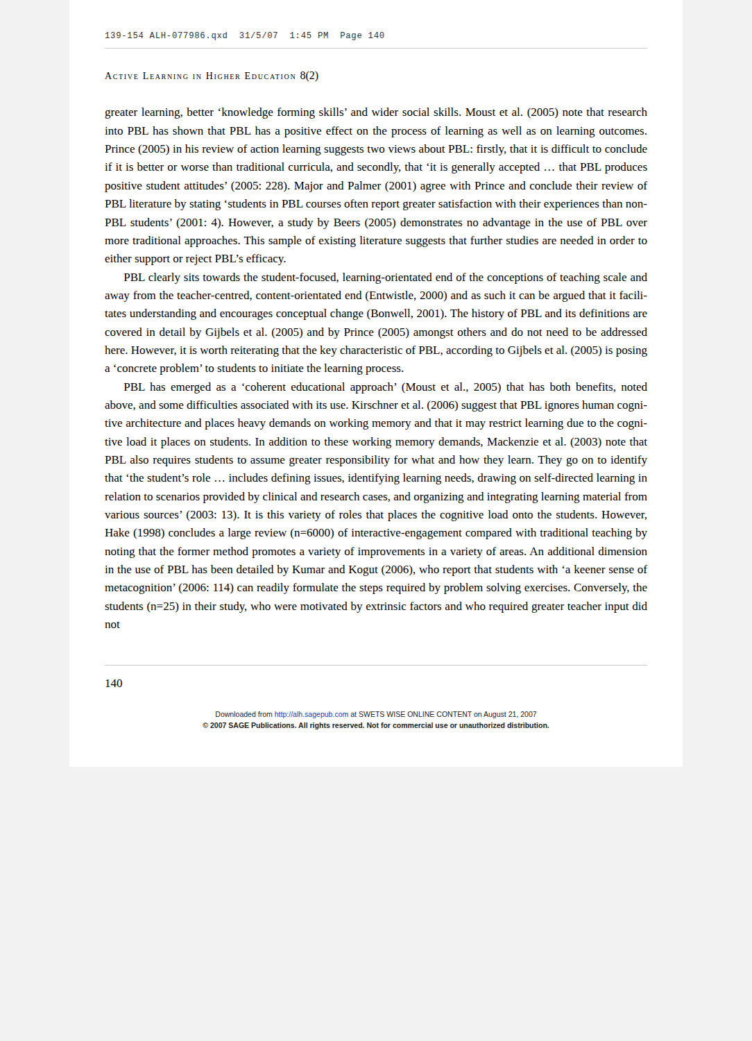139-154 ALH-077986.qxd 31/5/07 1:45 PM Page 140
Active Learning in Higher Education 8(2)
greater learning, better ‘knowledge forming skills’ and wider social skills. Moust et al. (2005) note that research into PBL has shown that PBL has a positive effect on the process of learning as well as on learning outcomes. Prince (2005) in his review of action learning suggests two views about PBL: firstly, that it is difficult to conclude if it is better or worse than traditional curricula, and secondly, that ‘it is generally accepted … that PBL produces positive student attitudes’ (2005: 228). Major and Palmer (2001) agree with Prince and conclude their review of PBL literature by stating ‘students in PBL courses often report greater satisfaction with their experiences than non-PBL students’ (2001: 4). However, a study by Beers (2005) demonstrates no advantage in the use of PBL over more traditional approaches. This sample of existing literature suggests that further studies are needed in order to either support or reject PBL’s efficacy.
PBL clearly sits towards the student-focused, learning-orientated end of the conceptions of teaching scale and away from the teacher-centred, content-orientated end (Entwistle, 2000) and as such it can be argued that it facilitates understanding and encourages conceptual change (Bonwell, 2001). The history of PBL and its definitions are covered in detail by Gijbels et al. (2005) and by Prince (2005) amongst others and do not need to be addressed here. However, it is worth reiterating that the key characteristic of PBL, according to Gijbels et al. (2005) is posing a ‘concrete problem’ to students to initiate the learning process.
PBL has emerged as a ‘coherent educational approach’ (Moust et al., 2005) that has both benefits, noted above, and some difficulties associated with its use. Kirschner et al. (2006) suggest that PBL ignores human cognitive architecture and places heavy demands on working memory and that it may restrict learning due to the cognitive load it places on students. In addition to these working memory demands, Mackenzie et al. (2003) note that PBL also requires students to assume greater responsibility for what and how they learn. They go on to identify that ‘the student’s role … includes defining issues, identifying learning needs, drawing on self-directed learning in relation to scenarios provided by clinical and research cases, and organizing and integrating learning material from various sources’ (2003: 13). It is this variety of roles that places the cognitive load onto the students. However, Hake (1998) concludes a large review (n=6000) of interactive-engagement compared with traditional teaching by noting that the former method promotes a variety of improvements in a variety of areas. An additional dimension in the use of PBL has been detailed by Kumar and Kogut (2006), who report that students with ‘a keener sense of metacognition’ (2006: 114) can readily formulate the steps required by problem solving exercises. Conversely, the students (n=25) in their study, who were motivated by extrinsic factors and who required greater teacher input did not
140
Downloaded from http://alh.sagepub.com at SWETS WISE ONLINE CONTENT on August 21, 2007
© 2007 SAGE Publications. All rights reserved. Not for commercial use or unauthorized distribution.